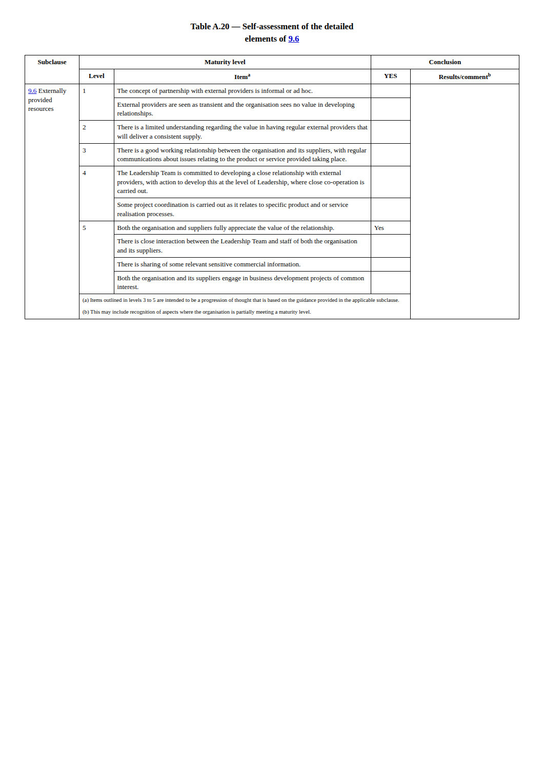Table A.20 — Self-assessment of the detailed
elements of 9.6
| Subclause | Maturity level | Conclusion |
| --- | --- | --- |
| Level | Item a | YES | Results/comment b |
| 9.6 Externally provided resources | 1 | The concept of partnership with external providers is informal or ad hoc. | | |
| External providers are seen as transient and the organisation sees no value in developing relationships. | |
| 2 | There is a limited understanding regarding the value in having regular external providers that will deliver a consistent supply. | |
| 3 | There is a good working relationship between the organisation and its suppliers, with regular communications about issues relating to the product or service provided taking place. | |
| 4 | The Leadership Team is committed to developing a close relationship with external providers, with action to develop this at the level of Leadership, where close co-operation is carried out. | |
| Some project coordination is carried out as it relates to specific product and or service realisation processes. | |
| 5 | Both the organisation and suppliers fully appreciate the value of the relationship. | Yes |
| There is close interaction between the Leadership Team and staff of both the organisation and its suppliers. | |
| There is sharing of some relevant sensitive commercial information. | |
| Both the organisation and its suppliers engage in business development projects of common interest. | |
| (a) Items outlined in levels 3 to 5 are intended to be a progression of thought that is based on the guidance provided in the applicable subclause. (b) This may include recognition of aspects where the organisation is partially meeting a maturity level. |